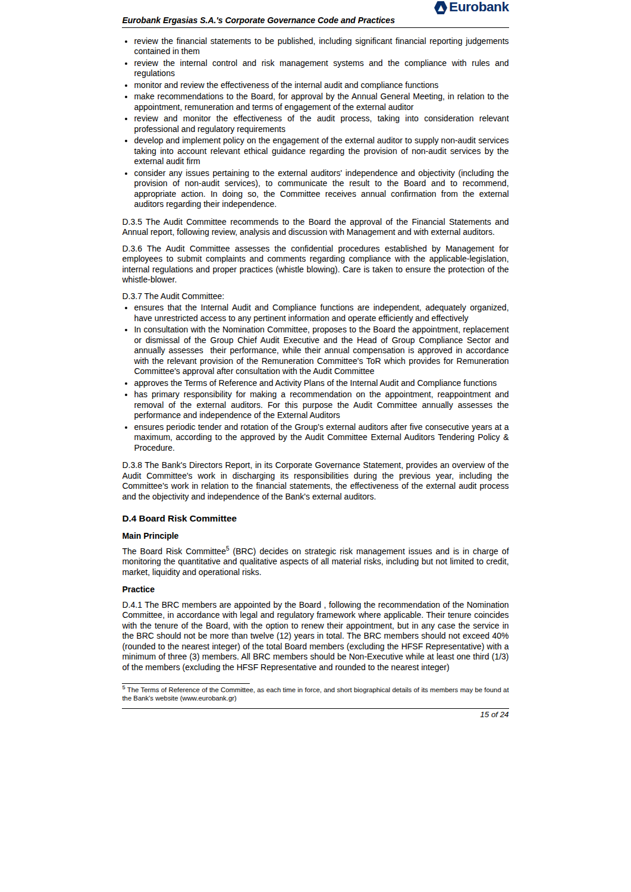Eurobank Ergasias S.A.'s Corporate Governance Code and Practices
▲Eurobank
review the financial statements to be published, including significant financial reporting judgements contained in them
review the internal control and risk management systems and the compliance with rules and regulations
monitor and review the effectiveness of the internal audit and compliance functions
make recommendations to the Board, for approval by the Annual General Meeting, in relation to the appointment, remuneration and terms of engagement of the external auditor
review and monitor the effectiveness of the audit process, taking into consideration relevant professional and regulatory requirements
develop and implement policy on the engagement of the external auditor to supply non-audit services taking into account relevant ethical guidance regarding the provision of non-audit services by the external audit firm
consider any issues pertaining to the external auditors' independence and objectivity (including the provision of non-audit services), to communicate the result to the Board and to recommend, appropriate action. In doing so, the Committee receives annual confirmation from the external auditors regarding their independence.
D.3.5 The Audit Committee recommends to the Board the approval of the Financial Statements and Annual report, following review, analysis and discussion with Management and with external auditors.
D.3.6 The Audit Committee assesses the confidential procedures established by Management for employees to submit complaints and comments regarding compliance with the applicable-legislation, internal regulations and proper practices (whistle blowing). Care is taken to ensure the protection of the whistle-blower.
D.3.7 The Audit Committee:
ensures that the Internal Audit and Compliance functions are independent, adequately organized, have unrestricted access to any pertinent information and operate efficiently and effectively
In consultation with the Nomination Committee, proposes to the Board the appointment, replacement or dismissal of the Group Chief Audit Executive and the Head of Group Compliance Sector and annually assesses their performance, while their annual compensation is approved in accordance with the relevant provision of the Remuneration Committee's ToR which provides for Remuneration Committee's approval after consultation with the Audit Committee
approves the Terms of Reference and Activity Plans of the Internal Audit and Compliance functions
has primary responsibility for making a recommendation on the appointment, reappointment and removal of the external auditors. For this purpose the Audit Committee annually assesses the performance and independence of the External Auditors
ensures periodic tender and rotation of the Group's external auditors after five consecutive years at a maximum, according to the approved by the Audit Committee External Auditors Tendering Policy & Procedure.
D.3.8 The Bank's Directors Report, in its Corporate Governance Statement, provides an overview of the Audit Committee's work in discharging its responsibilities during the previous year, including the Committee's work in relation to the financial statements, the effectiveness of the external audit process and the objectivity and independence of the Bank's external auditors.
D.4 Board Risk Committee
Main Principle
The Board Risk Committee5 (BRC) decides on strategic risk management issues and is in charge of monitoring the quantitative and qualitative aspects of all material risks, including but not limited to credit, market, liquidity and operational risks.
Practice
D.4.1 The BRC members are appointed by the Board , following the recommendation of the Nomination Committee, in accordance with legal and regulatory framework where applicable. Their tenure coincides with the tenure of the Board, with the option to renew their appointment, but in any case the service in the BRC should not be more than twelve (12) years in total. The BRC members should not exceed 40% (rounded to the nearest integer) of the total Board members (excluding the HFSF Representative) with a minimum of three (3) members. All BRC members should be Non-Executive while at least one third (1/3) of the members (excluding the HFSF Representative and rounded to the nearest integer)
5 The Terms of Reference of the Committee, as each time in force, and short biographical details of its members may be found at the Bank's website (www.eurobank.gr)
15 of 24